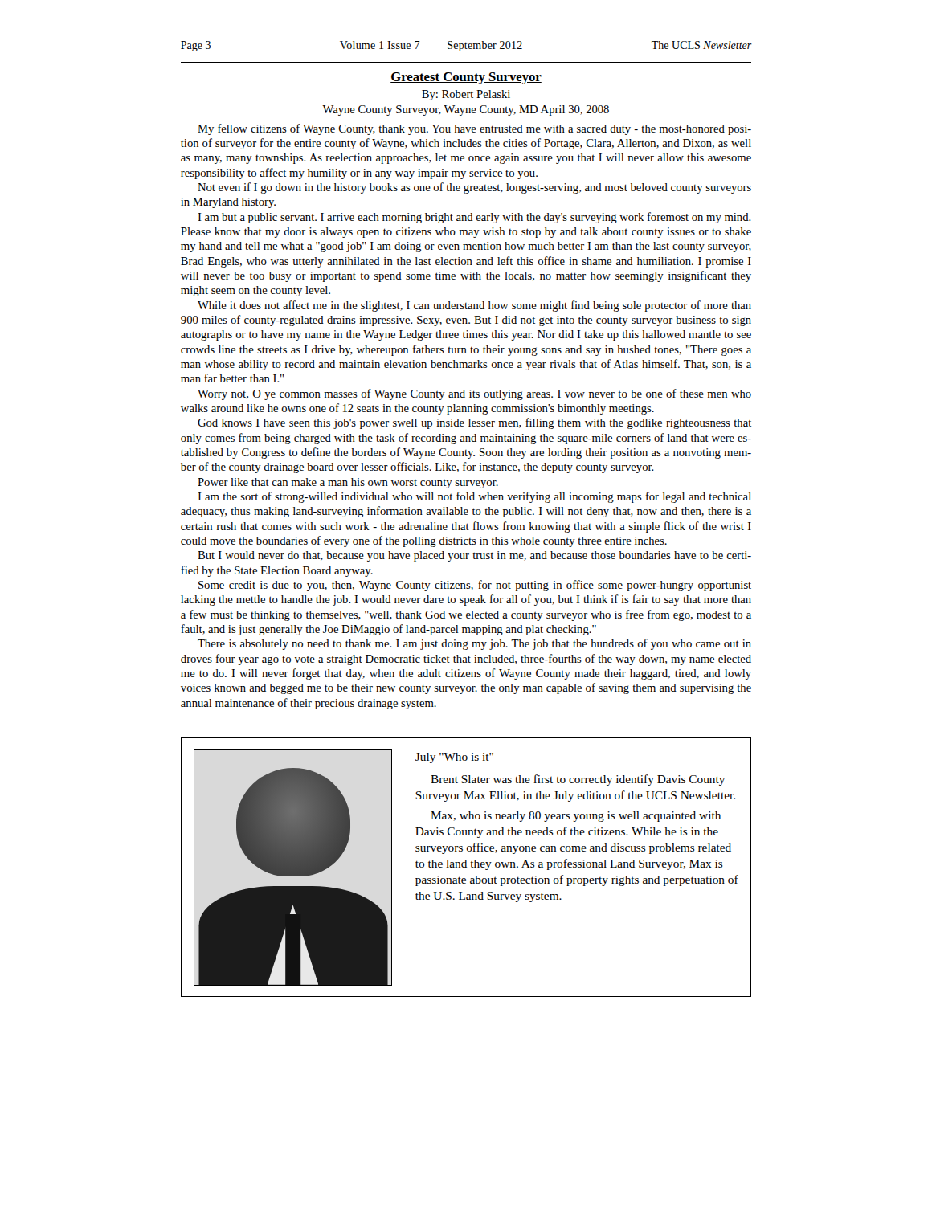Page 3
Volume 1 Issue 7 September 2012
The UCLS Newsletter
Greatest County Surveyor
By: Robert Pelaski
Wayne County Surveyor, Wayne County, MD April 30, 2008
My fellow citizens of Wayne County, thank you. You have entrusted me with a sacred duty - the most-honored position of surveyor for the entire county of Wayne, which includes the cities of Portage, Clara, Allerton, and Dixon, as well as many, many townships. As reelection approaches, let me once again assure you that I will never allow this awesome responsibility to affect my humility or in any way impair my service to you.
Not even if I go down in the history books as one of the greatest, longest-serving, and most beloved county surveyors in Maryland history.
I am but a public servant. I arrive each morning bright and early with the day's surveying work foremost on my mind. Please know that my door is always open to citizens who may wish to stop by and talk about county issues or to shake my hand and tell me what a "good job" I am doing or even mention how much better I am than the last county surveyor, Brad Engels, who was utterly annihilated in the last election and left this office in shame and humiliation. I promise I will never be too busy or important to spend some time with the locals, no matter how seemingly insignificant they might seem on the county level.
While it does not affect me in the slightest, I can understand how some might find being sole protector of more than 900 miles of county-regulated drains impressive. Sexy, even. But I did not get into the county surveyor business to sign autographs or to have my name in the Wayne Ledger three times this year. Nor did I take up this hallowed mantle to see crowds line the streets as I drive by, whereupon fathers turn to their young sons and say in hushed tones, "There goes a man whose ability to record and maintain elevation benchmarks once a year rivals that of Atlas himself. That, son, is a man far better than I."
Worry not, O ye common masses of Wayne County and its outlying areas. I vow never to be one of these men who walks around like he owns one of 12 seats in the county planning commission's bimonthly meetings.
God knows I have seen this job's power swell up inside lesser men, filling them with the godlike righteousness that only comes from being charged with the task of recording and maintaining the square-mile corners of land that were established by Congress to define the borders of Wayne County. Soon they are lording their position as a nonvoting member of the county drainage board over lesser officials. Like, for instance, the deputy county surveyor.
Power like that can make a man his own worst county surveyor.
I am the sort of strong-willed individual who will not fold when verifying all incoming maps for legal and technical adequacy, thus making land-surveying information available to the public. I will not deny that, now and then, there is a certain rush that comes with such work - the adrenaline that flows from knowing that with a simple flick of the wrist I could move the boundaries of every one of the polling districts in this whole county three entire inches.
But I would never do that, because you have placed your trust in me, and because those boundaries have to be certified by the State Election Board anyway.
Some credit is due to you, then, Wayne County citizens, for not putting in office some power-hungry opportunist lacking the mettle to handle the job. I would never dare to speak for all of you, but I think if is fair to say that more than a few must be thinking to themselves, "well, thank God we elected a county surveyor who is free from ego, modest to a fault, and is just generally the Joe DiMaggio of land-parcel mapping and plat checking."
There is absolutely no need to thank me. I am just doing my job. The job that the hundreds of you who came out in droves four year ago to vote a straight Democratic ticket that included, three-fourths of the way down, my name elected me to do. I will never forget that day, when the adult citizens of Wayne County made their haggard, tired, and lowly voices known and begged me to be their new county surveyor. the only man capable of saving them and supervising the annual maintenance of their precious drainage system.
July "Who is it"
Brent Slater was the first to correctly identify Davis County Surveyor Max Elliot, in the July edition of the UCLS Newsletter.
Max, who is nearly 80 years young is well acquainted with Davis County and the needs of the citizens. While he is in the surveyors office, anyone can come and discuss problems related to the land they own. As a professional Land Surveyor, Max is passionate about protection of property rights and perpetuation of the U.S. Land Survey system.